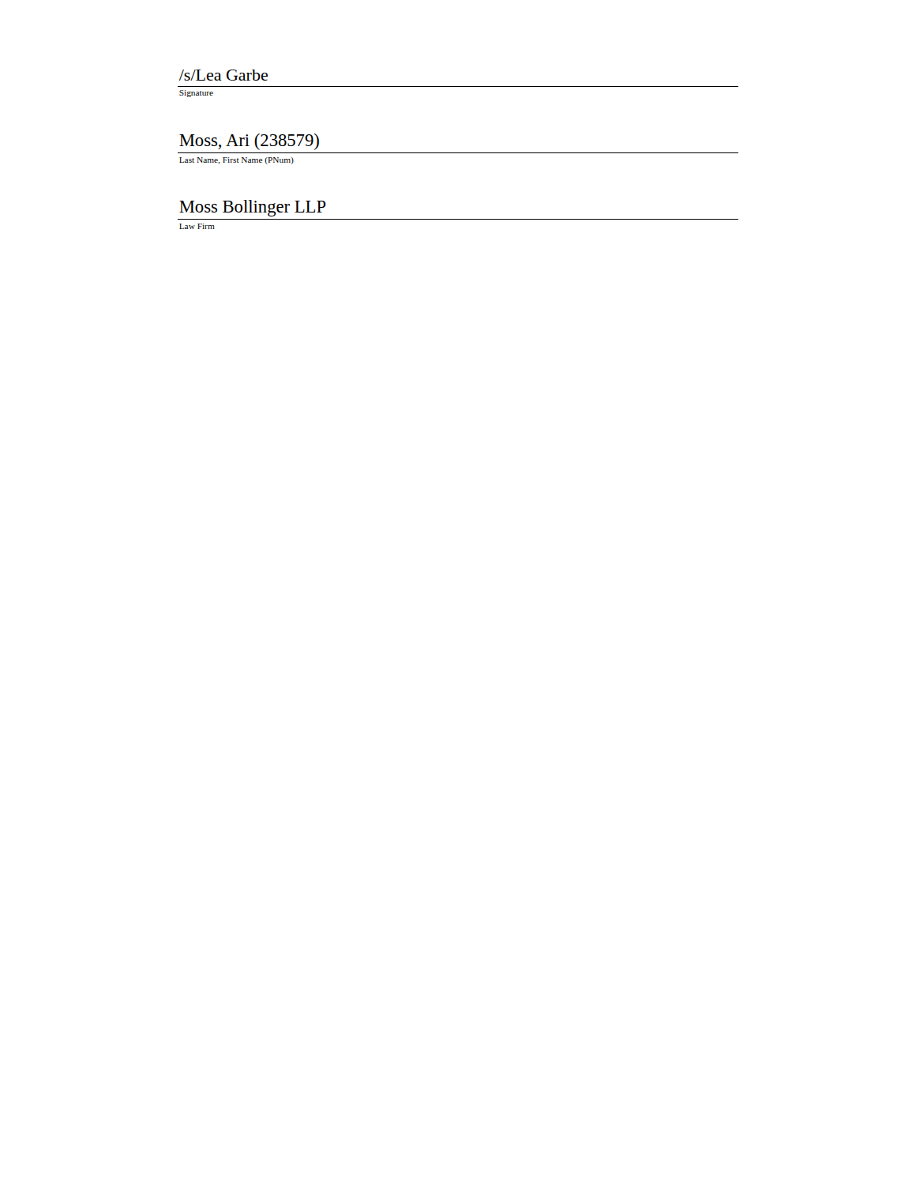/s/Lea Garbe
Signature
Moss, Ari (238579)
Last Name, First Name (PNum)
Moss Bollinger LLP
Law Firm